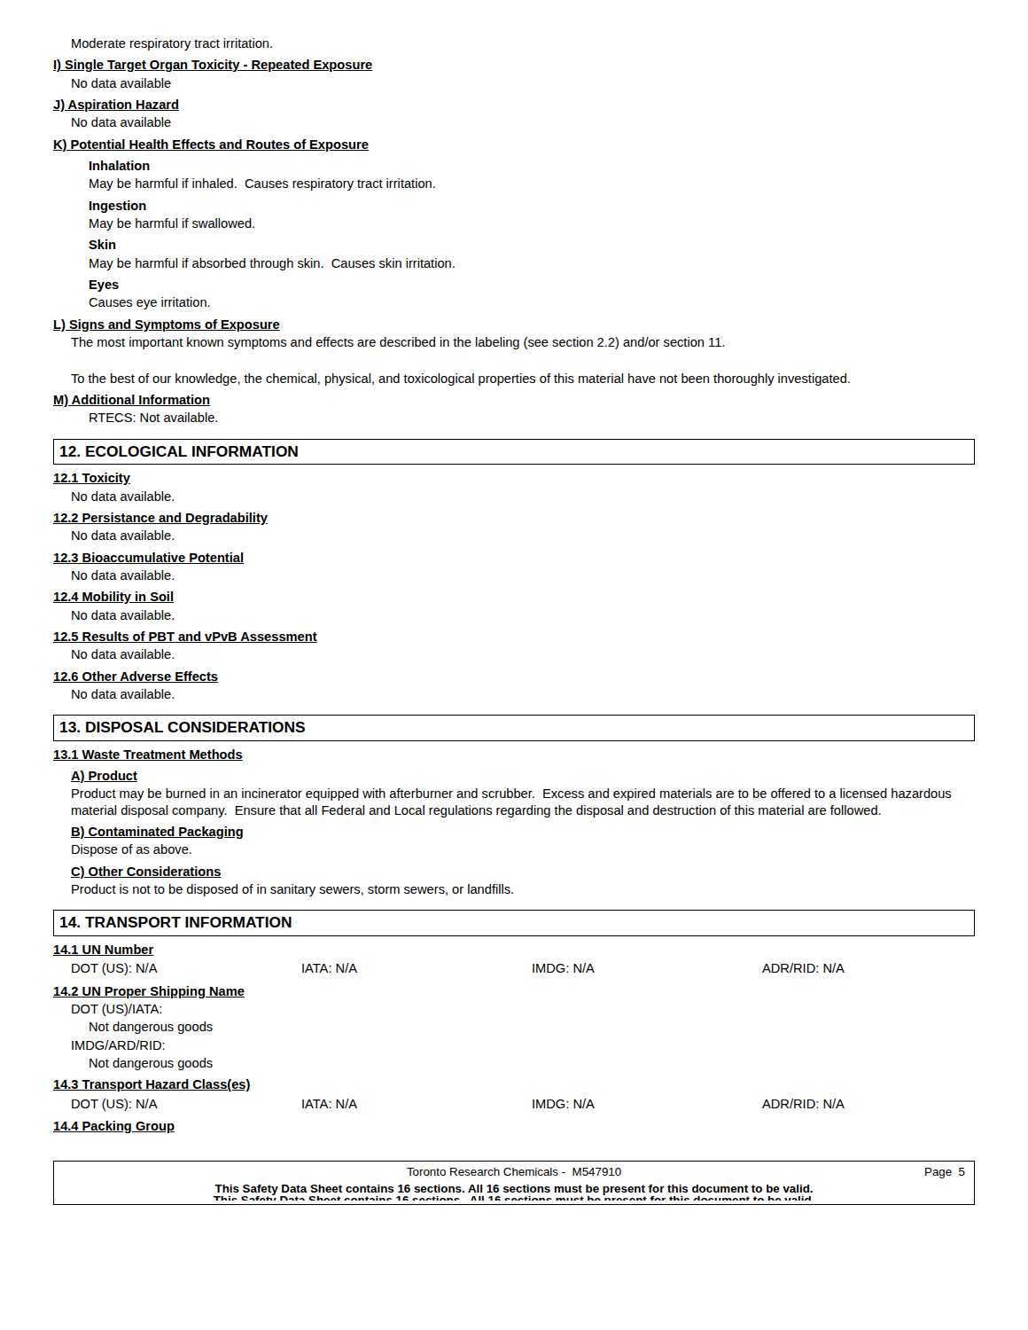Moderate respiratory tract irritation.
I) Single Target Organ Toxicity - Repeated Exposure
No data available
J) Aspiration Hazard
No data available
K) Potential Health Effects and Routes of Exposure
Inhalation
May be harmful if inhaled. Causes respiratory tract irritation.
Ingestion
May be harmful if swallowed.
Skin
May be harmful if absorbed through skin. Causes skin irritation.
Eyes
Causes eye irritation.
L) Signs and Symptoms of Exposure
The most important known symptoms and effects are described in the labeling (see section 2.2) and/or section 11.
To the best of our knowledge, the chemical, physical, and toxicological properties of this material have not been thoroughly investigated.
M) Additional Information
RTECS: Not available.
12. ECOLOGICAL INFORMATION
12.1 Toxicity
No data available.
12.2 Persistance and Degradability
No data available.
12.3 Bioaccumulative Potential
No data available.
12.4 Mobility in Soil
No data available.
12.5 Results of PBT and vPvB Assessment
No data available.
12.6 Other Adverse Effects
No data available.
13. DISPOSAL CONSIDERATIONS
13.1 Waste Treatment Methods
A) Product
Product may be burned in an incinerator equipped with afterburner and scrubber. Excess and expired materials are to be offered to a licensed hazardous material disposal company. Ensure that all Federal and Local regulations regarding the disposal and destruction of this material are followed.
B) Contaminated Packaging
Dispose of as above.
C) Other Considerations
Product is not to be disposed of in sanitary sewers, storm sewers, or landfills.
14. TRANSPORT INFORMATION
14.1 UN Number
| DOT (US): N/A | IATA: N/A | IMDG: N/A | ADR/RID: N/A |
14.2 UN Proper Shipping Name
DOT (US)/IATA:
Not dangerous goods
IMDG/ARD/RID:
Not dangerous goods
14.3 Transport Hazard Class(es)
| DOT (US): N/A | IATA: N/A | IMDG: N/A | ADR/RID: N/A |
14.4 Packing Group
Toronto Research Chemicals - M547910
Page 5
This Safety Data Sheet contains 16 sections. All 16 sections must be present for this document to be valid.
This Safety Data Sheet contains 16 sections. All 16 sections must be present for this document to be valid.